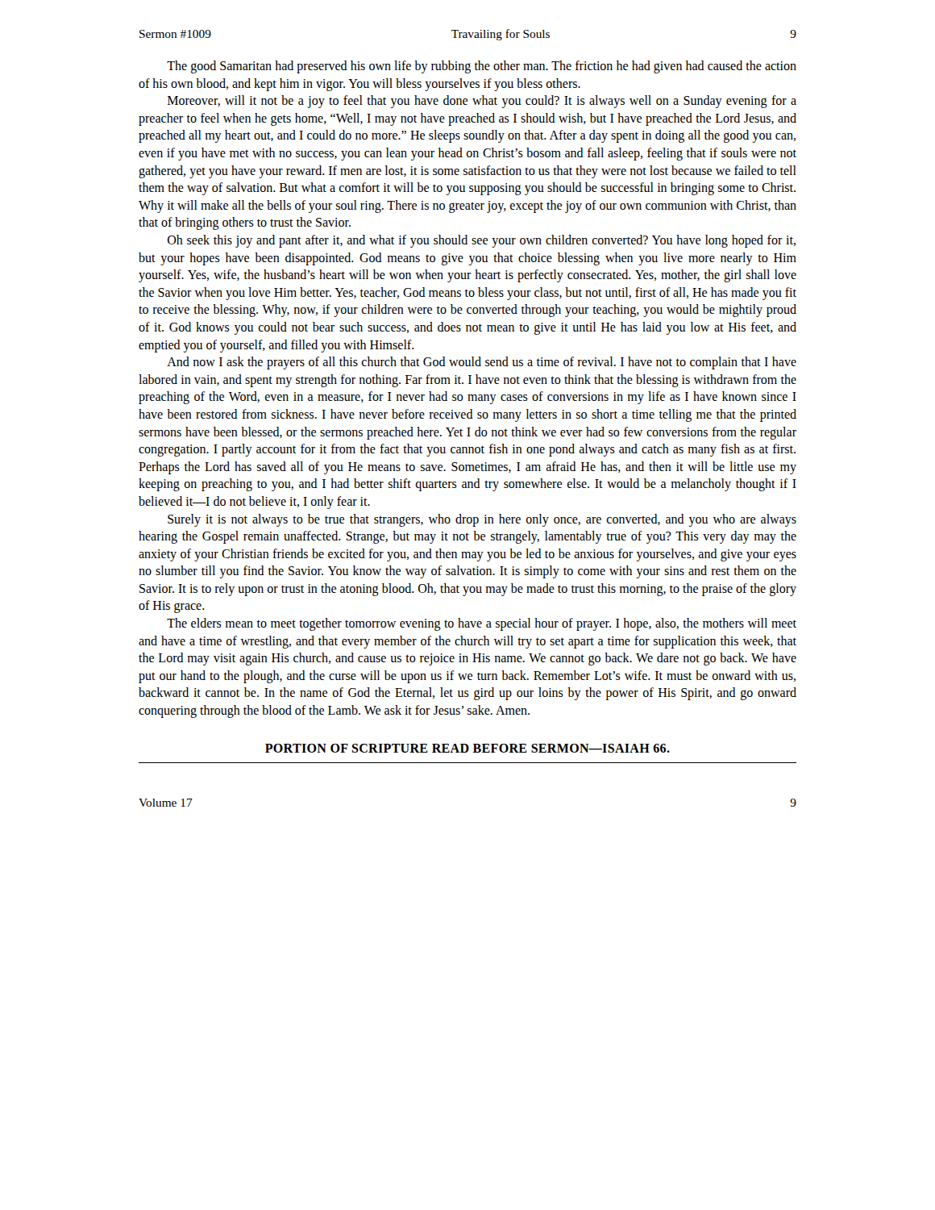Sermon #1009 Travailing for Souls 9
The good Samaritan had preserved his own life by rubbing the other man. The friction he had given had caused the action of his own blood, and kept him in vigor. You will bless yourselves if you bless others.
Moreover, will it not be a joy to feel that you have done what you could? It is always well on a Sunday evening for a preacher to feel when he gets home, “Well, I may not have preached as I should wish, but I have preached the Lord Jesus, and preached all my heart out, and I could do no more.” He sleeps soundly on that. After a day spent in doing all the good you can, even if you have met with no success, you can lean your head on Christ’s bosom and fall asleep, feeling that if souls were not gathered, yet you have your reward. If men are lost, it is some satisfaction to us that they were not lost because we failed to tell them the way of salvation. But what a comfort it will be to you supposing you should be successful in bringing some to Christ. Why it will make all the bells of your soul ring. There is no greater joy, except the joy of our own communion with Christ, than that of bringing others to trust the Savior.
Oh seek this joy and pant after it, and what if you should see your own children converted? You have long hoped for it, but your hopes have been disappointed. God means to give you that choice blessing when you live more nearly to Him yourself. Yes, wife, the husband’s heart will be won when your heart is perfectly consecrated. Yes, mother, the girl shall love the Savior when you love Him better. Yes, teacher, God means to bless your class, but not until, first of all, He has made you fit to receive the blessing. Why, now, if your children were to be converted through your teaching, you would be mightily proud of it. God knows you could not bear such success, and does not mean to give it until He has laid you low at His feet, and emptied you of yourself, and filled you with Himself.
And now I ask the prayers of all this church that God would send us a time of revival. I have not to complain that I have labored in vain, and spent my strength for nothing. Far from it. I have not even to think that the blessing is withdrawn from the preaching of the Word, even in a measure, for I never had so many cases of conversions in my life as I have known since I have been restored from sickness. I have never before received so many letters in so short a time telling me that the printed sermons have been blessed, or the sermons preached here. Yet I do not think we ever had so few conversions from the regular congregation. I partly account for it from the fact that you cannot fish in one pond always and catch as many fish as at first. Perhaps the Lord has saved all of you He means to save. Sometimes, I am afraid He has, and then it will be little use my keeping on preaching to you, and I had better shift quarters and try somewhere else. It would be a melancholy thought if I believed it—I do not believe it, I only fear it.
Surely it is not always to be true that strangers, who drop in here only once, are converted, and you who are always hearing the Gospel remain unaffected. Strange, but may it not be strangely, lamentably true of you? This very day may the anxiety of your Christian friends be excited for you, and then may you be led to be anxious for yourselves, and give your eyes no slumber till you find the Savior. You know the way of salvation. It is simply to come with your sins and rest them on the Savior. It is to rely upon or trust in the atoning blood. Oh, that you may be made to trust this morning, to the praise of the glory of His grace.
The elders mean to meet together tomorrow evening to have a special hour of prayer. I hope, also, the mothers will meet and have a time of wrestling, and that every member of the church will try to set apart a time for supplication this week, that the Lord may visit again His church, and cause us to rejoice in His name. We cannot go back. We dare not go back. We have put our hand to the plough, and the curse will be upon us if we turn back. Remember Lot’s wife. It must be onward with us, backward it cannot be. In the name of God the Eternal, let us gird up our loins by the power of His Spirit, and go onward conquering through the blood of the Lamb. We ask it for Jesus’ sake. Amen.
PORTION OF SCRIPTURE READ BEFORE SERMON—ISAIAH 66.
Volume 17 9